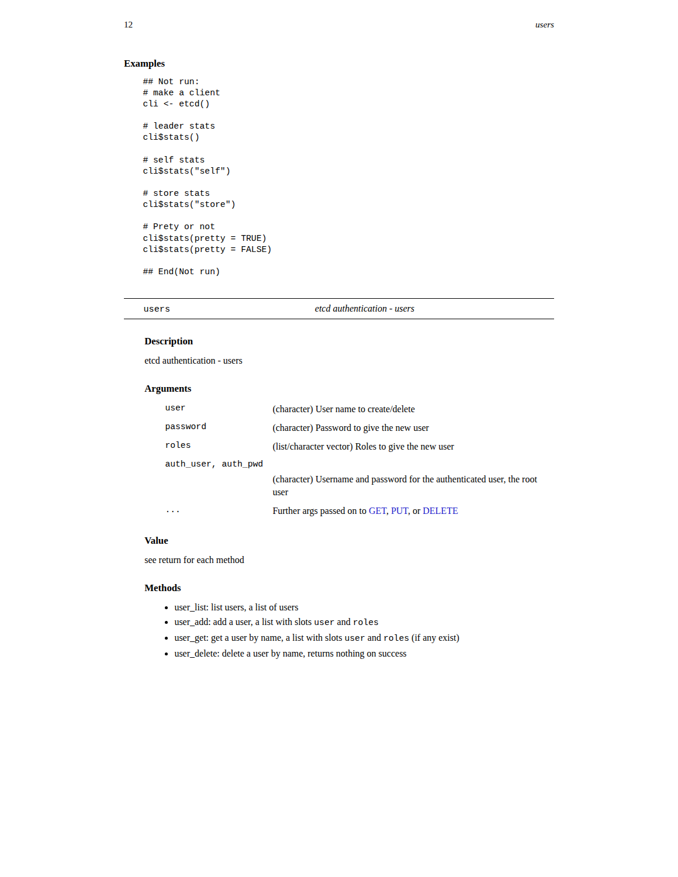12 users
Examples
## Not run: 
# make a client
cli <- etcd()

# leader stats
cli$stats()

# self stats
cli$stats("self")

# store stats
cli$stats("store")

# Prety or not
cli$stats(pretty = TRUE)
cli$stats(pretty = FALSE)

## End(Not run)
users etcd authentication - users
Description
etcd authentication - users
Arguments
user
(character) User name to create/delete
password
(character) Password to give the new user
roles
(list/character vector) Roles to give the new user
auth_user, auth_pwd
(character) Username and password for the authenticated user, the root user
...
Further args passed on to GET, PUT, or DELETE
Value
see return for each method
Methods
user_list: list users, a list of users
user_add: add a user, a list with slots user and roles
user_get: get a user by name, a list with slots user and roles (if any exist)
user_delete: delete a user by name, returns nothing on success